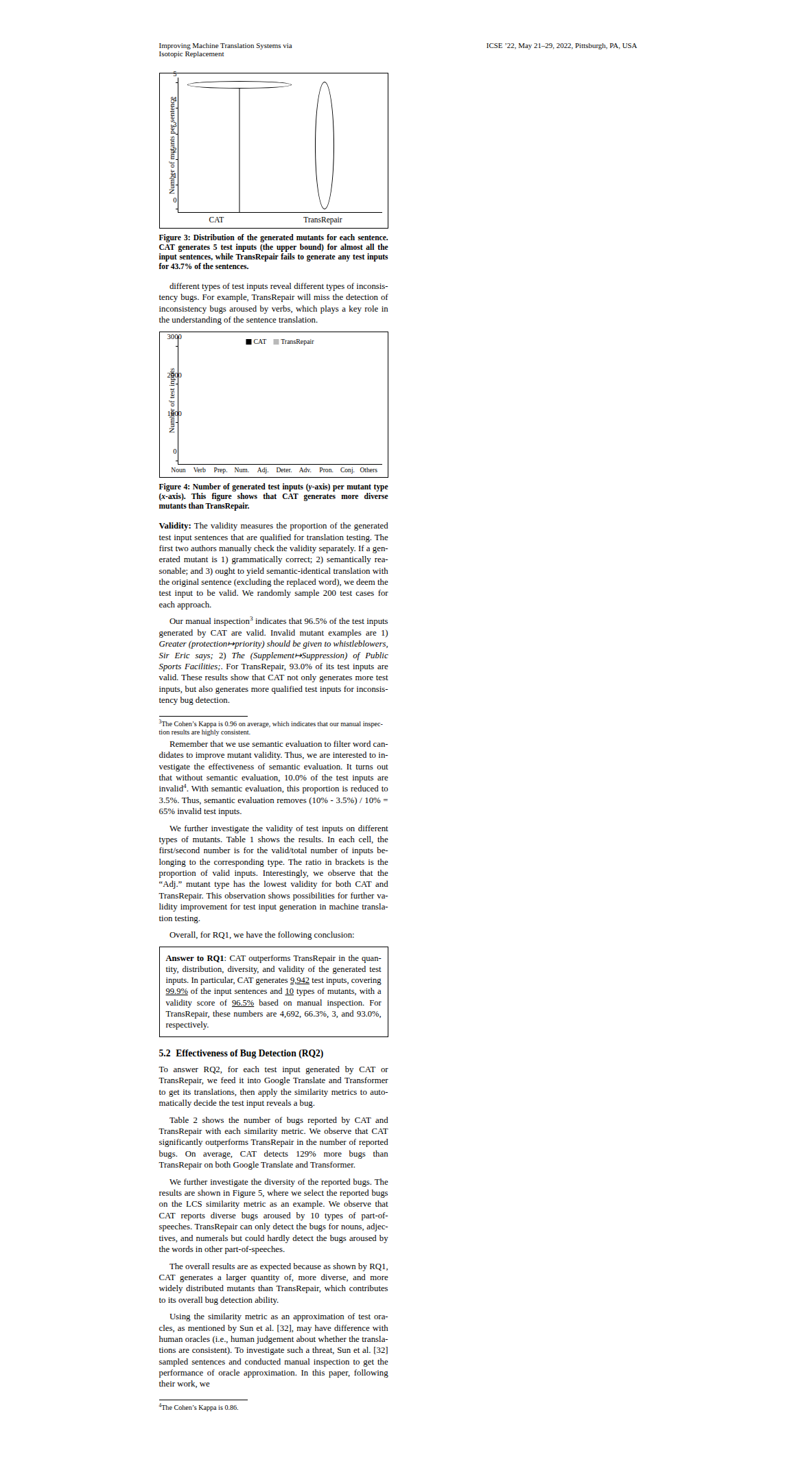Improving Machine Translation Systems via
Isotopic Replacement
ICSE ’22, May 21–29, 2022, Pittsburgh, PA, USA
Number of mutants per sentence
5
4
3
2
1
0
CAT TransRepair
Figure 3: Distribution of the generated mutants for each sentence. CAT generates 5 test inputs (the upper bound) for almost all the input sentences, while TransRepair fails to generate any test inputs for 43.7% of the sentences.
different types of test inputs reveal different types of inconsistency bugs. For example, TransRepair will miss the detection of inconsistency bugs aroused by verbs, which plays a key role in the understanding of the sentence translation.
Number of test inputs
CAT TransRepair
3000
2000
1000
0
Noun Verb Prep. Num. Adj. Deter. Adv. Pron. Conj. Others
Figure 4: Number of generated test inputs (y-axis) per mutant type (x-axis). This figure shows that CAT generates more diverse mutants than TransRepair.
Validity: The validity measures the proportion of the generated test input sentences that are qualified for translation testing. The first two authors manually check the validity separately. If a generated mutant is 1) grammatically correct; 2) semantically reasonable; and 3) ought to yield semantic-identical translation with the original sentence (excluding the replaced word), we deem the test input to be valid. We randomly sample 200 test cases for each approach.
Our manual inspection3 indicates that 96.5% of the test inputs generated by CAT are valid. Invalid mutant examples are 1) Greater (protection↦priority) should be given to whistleblowers, Sir Eric says; 2) The (Supplement↦Suppression) of Public Sports Facilities;. For TransRepair, 93.0% of its test inputs are valid. These results show that CAT not only generates more test inputs, but also generates more qualified test inputs for inconsistency bug detection.
3The Cohen’s Kappa is 0.96 on average, which indicates that our manual inspection results are highly consistent.
Remember that we use semantic evaluation to filter word candidates to improve mutant validity. Thus, we are interested to investigate the effectiveness of semantic evaluation. It turns out that without semantic evaluation, 10.0% of the test inputs are invalid4. With semantic evaluation, this proportion is reduced to 3.5%. Thus, semantic evaluation removes (10% - 3.5%) / 10% = 65% invalid test inputs.
We further investigate the validity of test inputs on different types of mutants. Table 1 shows the results. In each cell, the first/second number is for the valid/total number of inputs belonging to the corresponding type. The ratio in brackets is the proportion of valid inputs. Interestingly, we observe that the “Adj.” mutant type has the lowest validity for both CAT and TransRepair. This observation shows possibilities for further validity improvement for test input generation in machine translation testing.
Overall, for RQ1, we have the following conclusion:
Answer to RQ1: CAT outperforms TransRepair in the quantity, distribution, diversity, and validity of the generated test inputs. In particular, CAT generates 9,942 test inputs, covering 99.9% of the input sentences and 10 types of mutants, with a validity score of 96.5% based on manual inspection. For TransRepair, these numbers are 4,692, 66.3%, 3, and 93.0%, respectively.
5.2 Effectiveness of Bug Detection (RQ2)
To answer RQ2, for each test input generated by CAT or TransRepair, we feed it into Google Translate and Transformer to get its translations, then apply the similarity metrics to automatically decide the test input reveals a bug.
Table 2 shows the number of bugs reported by CAT and TransRepair with each similarity metric. We observe that CAT significantly outperforms TransRepair in the number of reported bugs. On average, CAT detects 129% more bugs than TransRepair on both Google Translate and Transformer.
We further investigate the diversity of the reported bugs. The results are shown in Figure 5, where we select the reported bugs on the LCS similarity metric as an example. We observe that CAT reports diverse bugs aroused by 10 types of part-of-speeches. TransRepair can only detect the bugs for nouns, adjectives, and numerals but could hardly detect the bugs aroused by the words in other part-of-speeches.
The overall results are as expected because as shown by RQ1, CAT generates a larger quantity of, more diverse, and more widely distributed mutants than TransRepair, which contributes to its overall bug detection ability.
Using the similarity metric as an approximation of test oracles, as mentioned by Sun et al. [32], may have difference with human oracles (i.e., human judgement about whether the translations are consistent). To investigate such a threat, Sun et al. [32] sampled sentences and conducted manual inspection to get the performance of oracle approximation. In this paper, following their work, we
4The Cohen’s Kappa is 0.86.